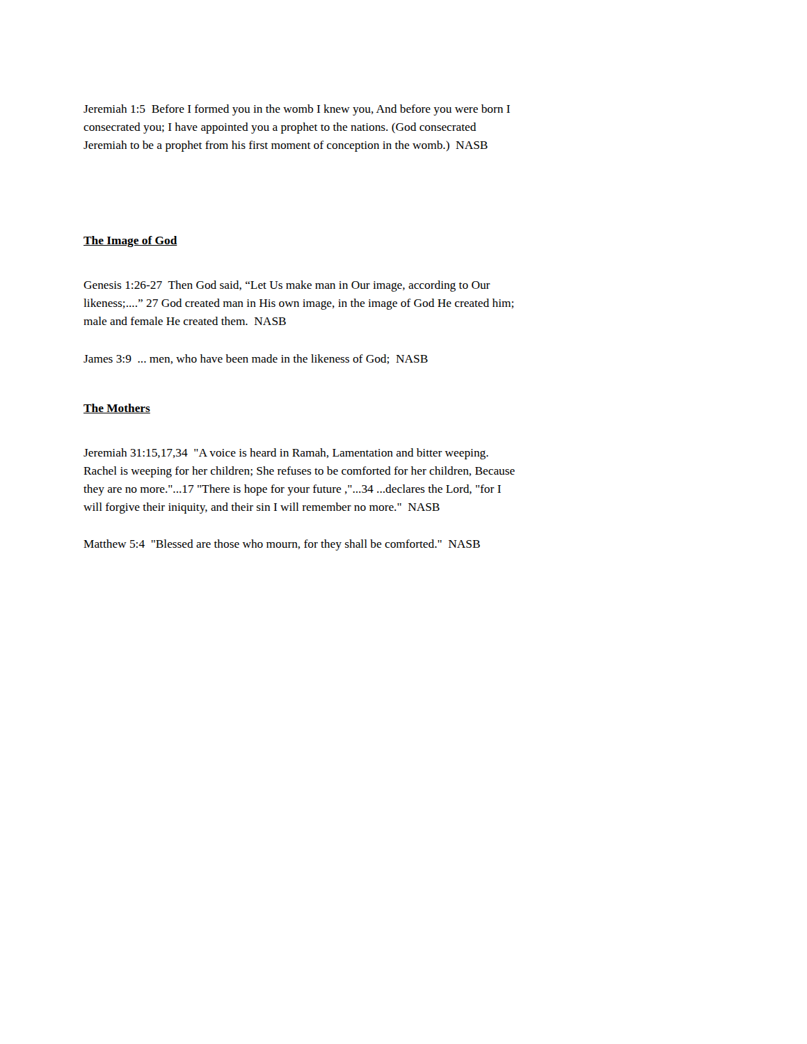Jeremiah 1:5 Before I formed you in the womb I knew you, And before you were born I consecrated you; I have appointed you a prophet to the nations. (God consecrated Jeremiah to be a prophet from his first moment of conception in the womb.) NASB
The Image of God
Genesis 1:26-27 Then God said, “Let Us make man in Our image, according to Our likeness;....” 27 God created man in His own image, in the image of God He created him; male and female He created them. NASB
James 3:9 ... men, who have been made in the likeness of God; NASB
The Mothers
Jeremiah 31:15,17,34 "A voice is heard in Ramah, Lamentation and bitter weeping. Rachel is weeping for her children; She refuses to be comforted for her children, Because they are no more."...17 "There is hope for your future ,"...34 ...declares the Lord, "for I will forgive their iniquity, and their sin I will remember no more." NASB
Matthew 5:4 "Blessed are those who mourn, for they shall be comforted." NASB